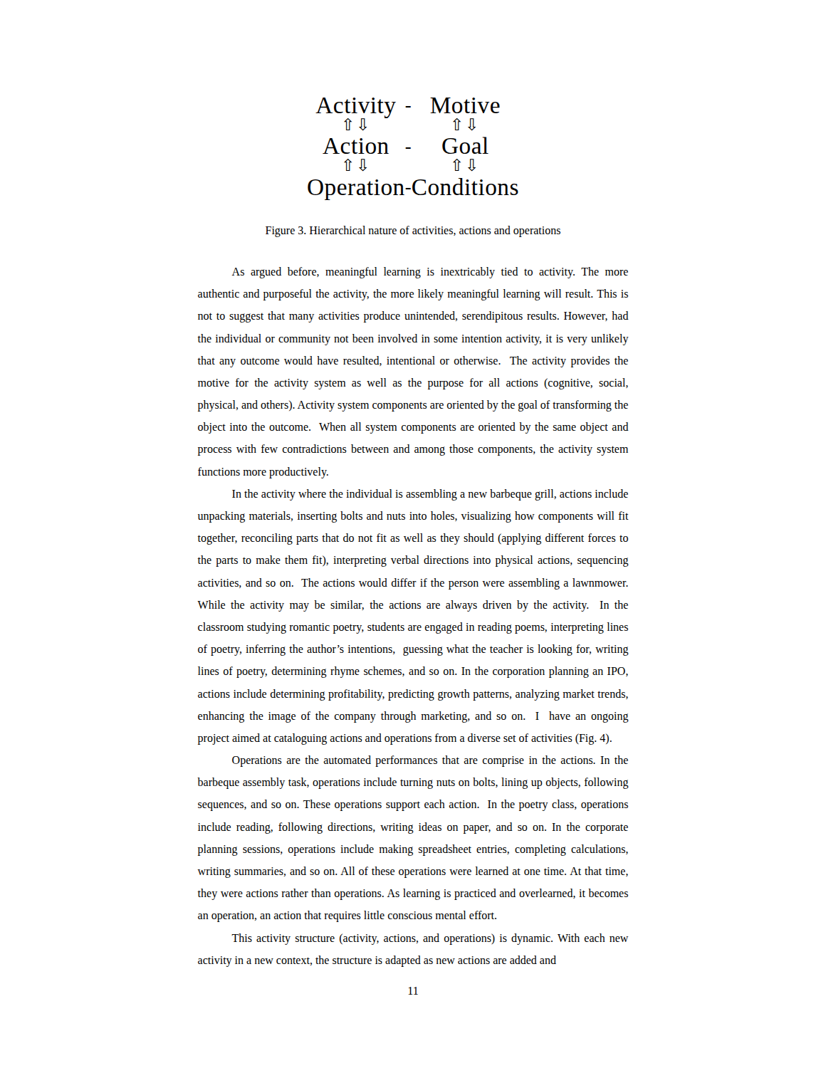| Activity | - | Motive |
| ⇧⇩ | | ⇧⇩ |
| Action | - | Goal |
| ⇧⇩ | | ⇧⇩ |
| Operation | - | Conditions |
Figure 3. Hierarchical nature of activities, actions and operations
As argued before, meaningful learning is inextricably tied to activity. The more authentic and purposeful the activity, the more likely meaningful learning will result. This is not to suggest that many activities produce unintended, serendipitous results. However, had the individual or community not been involved in some intention activity, it is very unlikely that any outcome would have resulted, intentional or otherwise. The activity provides the motive for the activity system as well as the purpose for all actions (cognitive, social, physical, and others). Activity system components are oriented by the goal of transforming the object into the outcome. When all system components are oriented by the same object and process with few contradictions between and among those components, the activity system functions more productively.
In the activity where the individual is assembling a new barbeque grill, actions include unpacking materials, inserting bolts and nuts into holes, visualizing how components will fit together, reconciling parts that do not fit as well as they should (applying different forces to the parts to make them fit), interpreting verbal directions into physical actions, sequencing activities, and so on. The actions would differ if the person were assembling a lawnmower. While the activity may be similar, the actions are always driven by the activity. In the classroom studying romantic poetry, students are engaged in reading poems, interpreting lines of poetry, inferring the author’s intentions, guessing what the teacher is looking for, writing lines of poetry, determining rhyme schemes, and so on. In the corporation planning an IPO, actions include determining profitability, predicting growth patterns, analyzing market trends, enhancing the image of the company through marketing, and so on. I have an ongoing project aimed at cataloguing actions and operations from a diverse set of activities (Fig. 4).
Operations are the automated performances that are comprise in the actions. In the barbeque assembly task, operations include turning nuts on bolts, lining up objects, following sequences, and so on. These operations support each action. In the poetry class, operations include reading, following directions, writing ideas on paper, and so on. In the corporate planning sessions, operations include making spreadsheet entries, completing calculations, writing summaries, and so on. All of these operations were learned at one time. At that time, they were actions rather than operations. As learning is practiced and overlearned, it becomes an operation, an action that requires little conscious mental effort.
This activity structure (activity, actions, and operations) is dynamic. With each new activity in a new context, the structure is adapted as new actions are added and
11